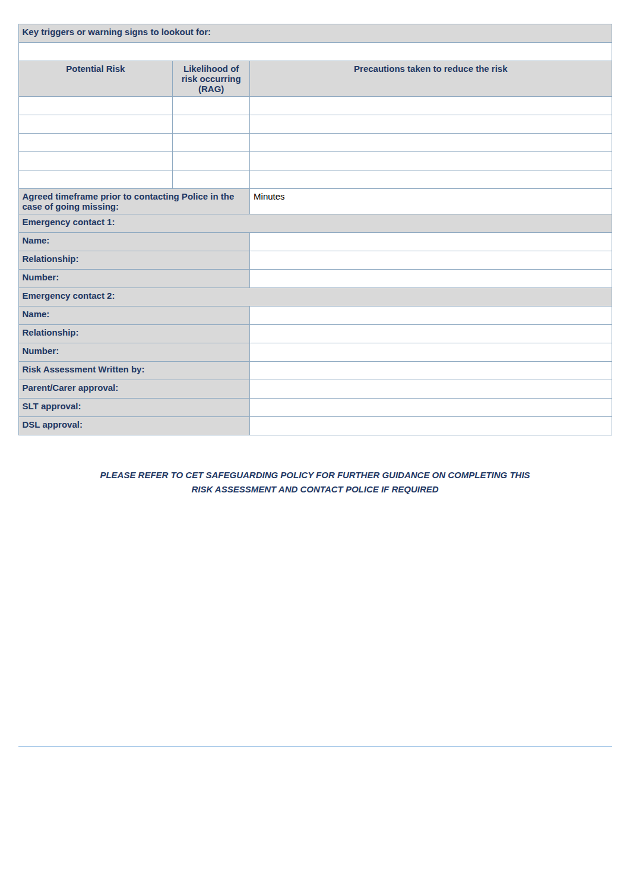| Key triggers or warning signs to lookout for: |
| Potential Risk | Likelihood of risk occurring (RAG) | Precautions taken to reduce the risk |
| Agreed timeframe prior to contacting Police in the case of going missing: | Minutes |
| Emergency contact 1: |
| Name: | |
| Relationship: | |
| Number: | |
| Emergency contact 2: |
| Name: | |
| Relationship: | |
| Number: | |
| Risk Assessment Written by: | |
| Parent/Carer approval: | |
| SLT approval: | |
| DSL approval: | |
PLEASE REFER TO CET SAFEGUARDING POLICY FOR FURTHER GUIDANCE ON COMPLETING THIS
RISK ASSESSMENT AND CONTACT POLICE IF REQUIRED